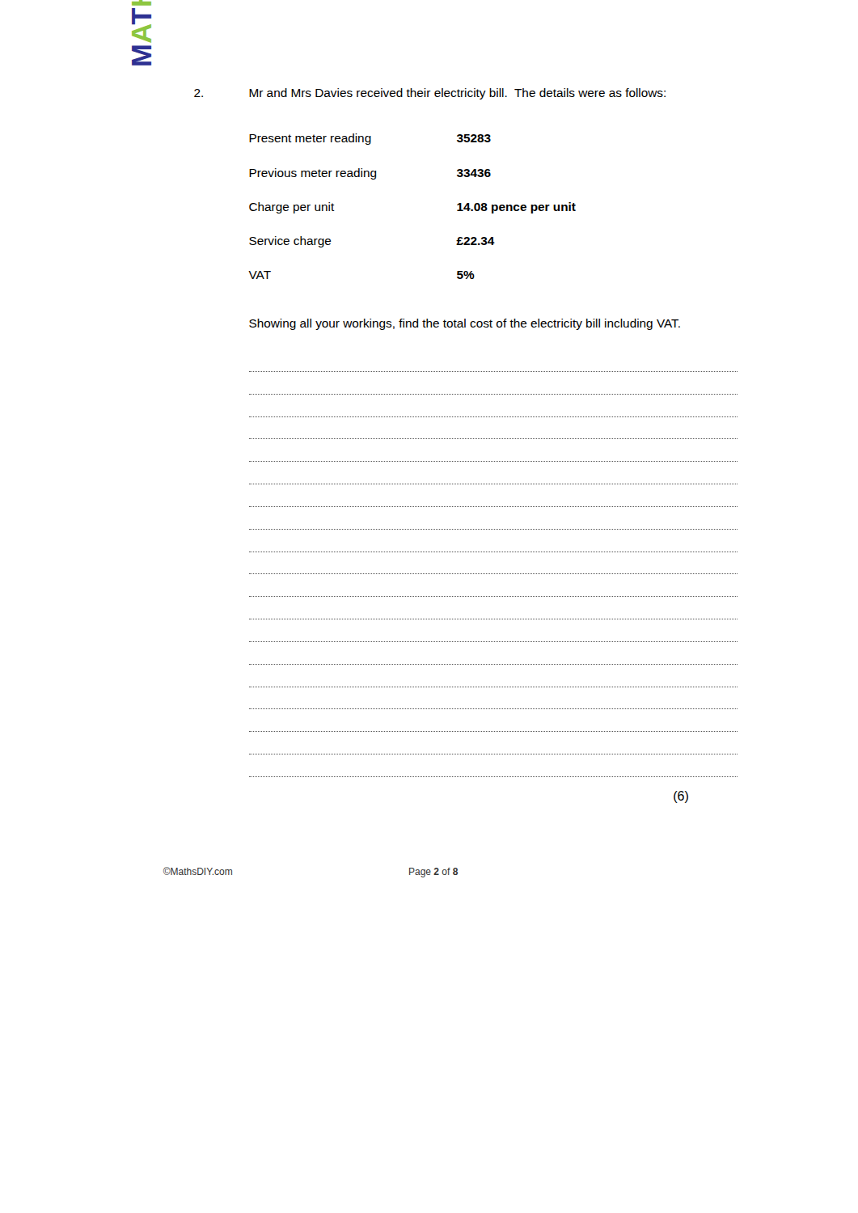MATHSDIY
2.
Mr and Mrs Davies received their electricity bill. The details were as follows:
| Present meter reading | 35283 |
| Previous meter reading | 33436 |
| Charge per unit | 14.08 pence per unit |
| Service charge | £22.34 |
| VAT | 5% |
Showing all your workings, find the total cost of the electricity bill including VAT.
(6)
©MathsDIY.com
Page 2 of 8